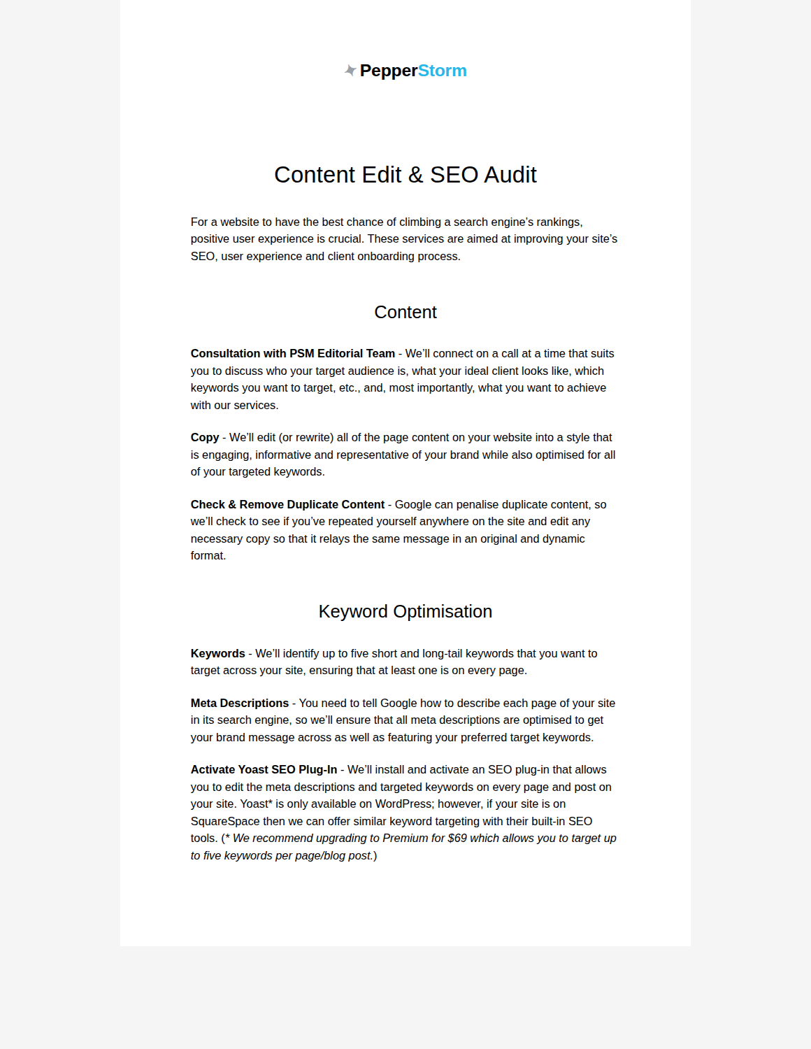✦Pepper Storm
Content Edit & SEO Audit
For a website to have the best chance of climbing a search engine’s rankings, positive user experience is crucial. These services are aimed at improving your site’s SEO, user experience and client onboarding process.
Content
Consultation with PSM Editorial Team - We’ll connect on a call at a time that suits you to discuss who your target audience is, what your ideal client looks like, which keywords you want to target, etc., and, most importantly, what you want to achieve with our services.
Copy - We’ll edit (or rewrite) all of the page content on your website into a style that is engaging, informative and representative of your brand while also optimised for all of your targeted keywords.
Check & Remove Duplicate Content - Google can penalise duplicate content, so we’ll check to see if you’ve repeated yourself anywhere on the site and edit any necessary copy so that it relays the same message in an original and dynamic format.
Keyword Optimisation
Keywords - We’ll identify up to five short and long-tail keywords that you want to target across your site, ensuring that at least one is on every page.
Meta Descriptions - You need to tell Google how to describe each page of your site in its search engine, so we’ll ensure that all meta descriptions are optimised to get your brand message across as well as featuring your preferred target keywords.
Activate Yoast SEO Plug-In - We’ll install and activate an SEO plug-in that allows you to edit the meta descriptions and targeted keywords on every page and post on your site. Yoast* is only available on WordPress; however, if your site is on SquareSpace then we can offer similar keyword targeting with their built-in SEO tools. (* We recommend upgrading to Premium for $69 which allows you to target up to five keywords per page/blog post.)